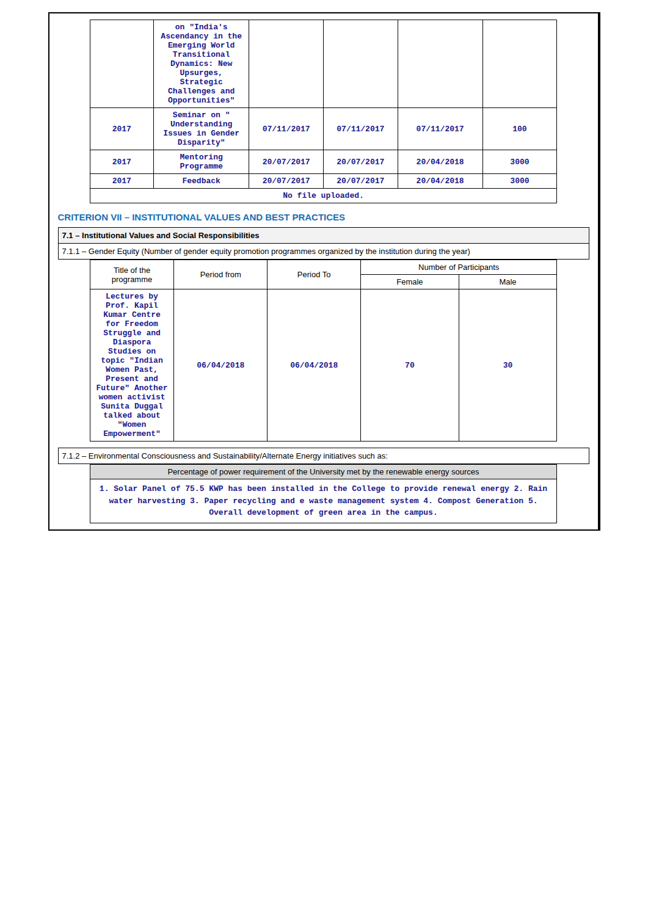| | on "India's Ascendancy in the Emerging World Transitional Dynamics: New Upsurges, Strategic Challenges and Opportunities" | | | | |
| 2017 | Seminar on " Understanding Issues in Gender Disparity" | 07/11/2017 | 07/11/2017 | 07/11/2017 | 100 |
| 2017 | Mentoring Programme | 20/07/2017 | 20/07/2017 | 20/04/2018 | 3000 |
| 2017 | Feedback | 20/07/2017 | 20/07/2017 | 20/04/2018 | 3000 |
No file uploaded.
CRITERION VII – INSTITUTIONAL VALUES AND BEST PRACTICES
7.1 – Institutional Values and Social Responsibilities
7.1.1 – Gender Equity (Number of gender equity promotion programmes organized by the institution during the year)
| Title of the programme | Period from | Period To | Number of Participants |
| --- | --- | --- | --- |
| Female | Male |
| Lectures by Prof. Kapil Kumar Centre for Freedom Struggle and Diaspora Studies on topic "Indian Women Past, Present and Future" Another women activist Sunita Duggal talked about "Women Empowerment" | 06/04/2018 | 06/04/2018 | 70 | 30 |
7.1.2 – Environmental Consciousness and Sustainability/Alternate Energy initiatives such as:
Percentage of power requirement of the University met by the renewable energy sources
1. Solar Panel of 75.5 KWP has been installed in the College to provide renewal energy 2. Rain water harvesting 3. Paper recycling and e waste management system 4. Compost Generation 5. Overall development of green area in the campus.